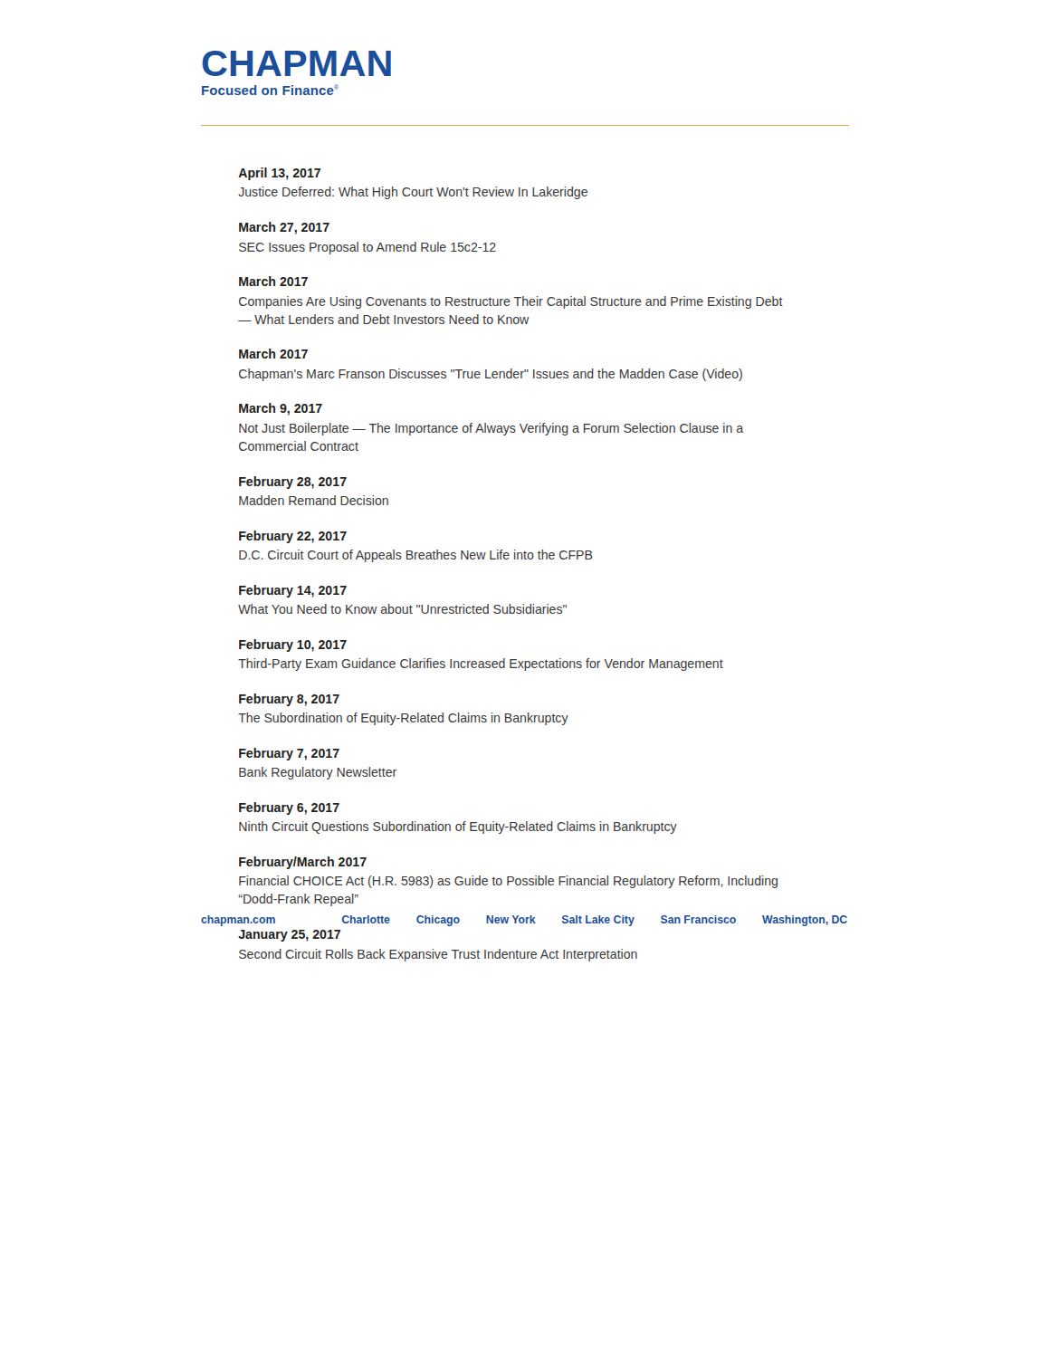CHAPMAN Focused on Finance®
April 13, 2017
Justice Deferred: What High Court Won't Review In Lakeridge
March 27, 2017
SEC Issues Proposal to Amend Rule 15c2-12
March 2017
Companies Are Using Covenants to Restructure Their Capital Structure and Prime Existing Debt — What Lenders and Debt Investors Need to Know
March 2017
Chapman's Marc Franson Discusses "True Lender" Issues and the Madden Case (Video)
March 9, 2017
Not Just Boilerplate — The Importance of Always Verifying a Forum Selection Clause in a Commercial Contract
February 28, 2017
Madden Remand Decision
February 22, 2017
D.C. Circuit Court of Appeals Breathes New Life into the CFPB
February 14, 2017
What You Need to Know about "Unrestricted Subsidiaries"
February 10, 2017
Third-Party Exam Guidance Clarifies Increased Expectations for Vendor Management
February 8, 2017
The Subordination of Equity-Related Claims in Bankruptcy
February 7, 2017
Bank Regulatory Newsletter
February 6, 2017
Ninth Circuit Questions Subordination of Equity-Related Claims in Bankruptcy
February/March 2017
Financial CHOICE Act (H.R. 5983) as Guide to Possible Financial Regulatory Reform, Including “Dodd-Frank Repeal”
January 25, 2017
Second Circuit Rolls Back Expansive Trust Indenture Act Interpretation
chapman.com
Charlotte Chicago New York Salt Lake City San Francisco Washington, DC